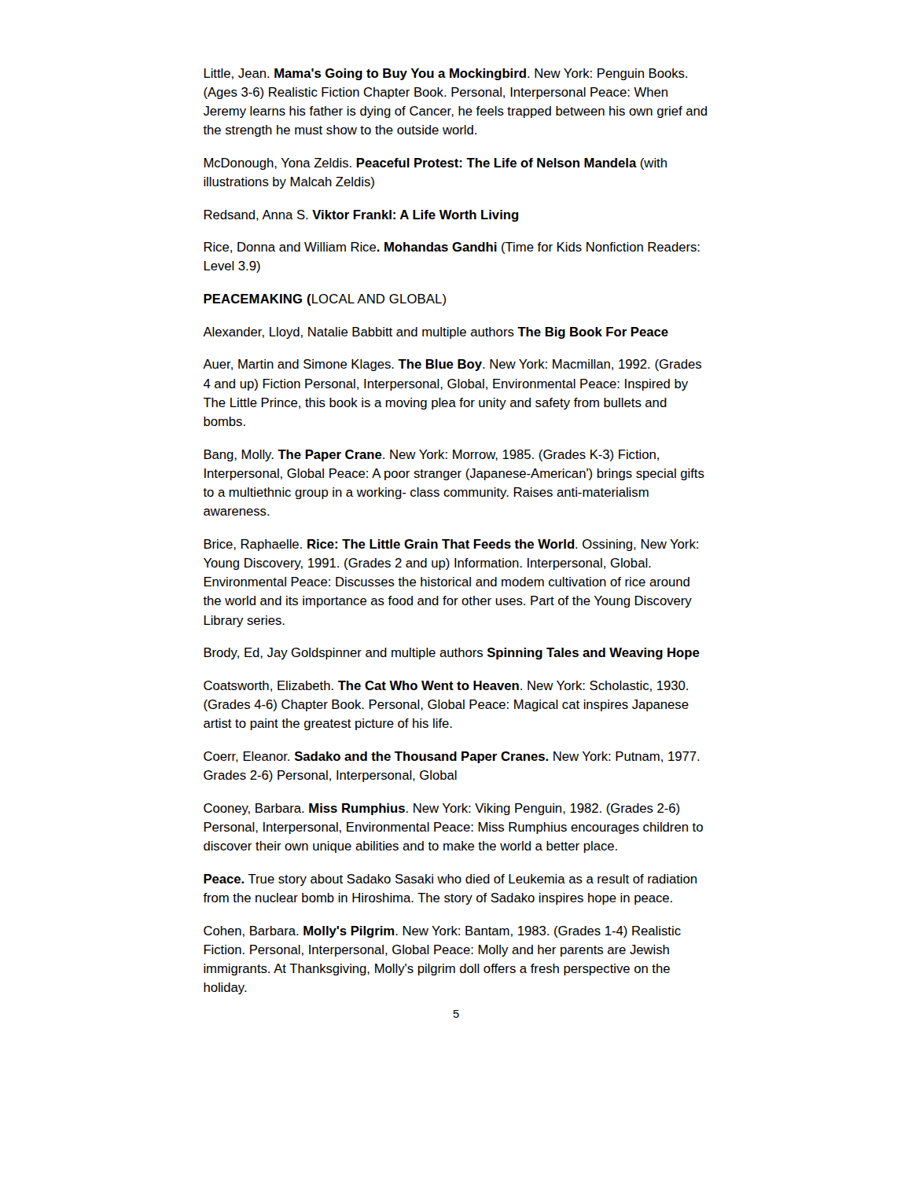Little, Jean. Mama's Going to Buy You a Mockingbird. New York: Penguin Books. (Ages 3-6) Realistic Fiction Chapter Book. Personal, Interpersonal Peace: When Jeremy learns his father is dying of Cancer, he feels trapped between his own grief and the strength he must show to the outside world.
McDonough, Yona Zeldis. Peaceful Protest: The Life of Nelson Mandela (with illustrations by Malcah Zeldis)
Redsand, Anna S. Viktor Frankl: A Life Worth Living
Rice, Donna and William Rice. Mohandas Gandhi (Time for Kids Nonfiction Readers: Level 3.9)
PEACEMAKING (LOCAL AND GLOBAL)
Alexander, Lloyd, Natalie Babbitt and multiple authors The Big Book For Peace
Auer, Martin and Simone Klages. The Blue Boy. New York: Macmillan, 1992. (Grades 4 and up) Fiction Personal, Interpersonal, Global, Environmental Peace: Inspired by The Little Prince, this book is a moving plea for unity and safety from bullets and bombs.
Bang, Molly. The Paper Crane. New York: Morrow, 1985. (Grades K-3) Fiction, Interpersonal, Global Peace: A poor stranger (Japanese-American') brings special gifts to a multiethnic group in a working- class community. Raises anti-materialism awareness.
Brice, Raphaelle. Rice: The Little Grain That Feeds the World. Ossining, New York: Young Discovery, 1991. (Grades 2 and up) Information. Interpersonal, Global. Environmental Peace: Discusses the historical and modem cultivation of rice around the world and its importance as food and for other uses. Part of the Young Discovery Library series.
Brody, Ed, Jay Goldspinner and multiple authors Spinning Tales and Weaving Hope
Coatsworth, Elizabeth. The Cat Who Went to Heaven. New York: Scholastic, 1930. (Grades 4-6) Chapter Book. Personal, Global Peace: Magical cat inspires Japanese artist to paint the greatest picture of his life.
Coerr, Eleanor. Sadako and the Thousand Paper Cranes. New York: Putnam, 1977. Grades 2-6) Personal, Interpersonal, Global
Cooney, Barbara. Miss Rumphius. New York: Viking Penguin, 1982. (Grades 2-6) Personal, Interpersonal, Environmental Peace: Miss Rumphius encourages children to discover their own unique abilities and to make the world a better place.
Peace. True story about Sadako Sasaki who died of Leukemia as a result of radiation from the nuclear bomb in Hiroshima. The story of Sadako inspires hope in peace.
Cohen, Barbara. Molly's Pilgrim. New York: Bantam, 1983. (Grades 1-4) Realistic Fiction. Personal, Interpersonal, Global Peace: Molly and her parents are Jewish immigrants. At Thanksgiving, Molly's pilgrim doll offers a fresh perspective on the holiday.
5